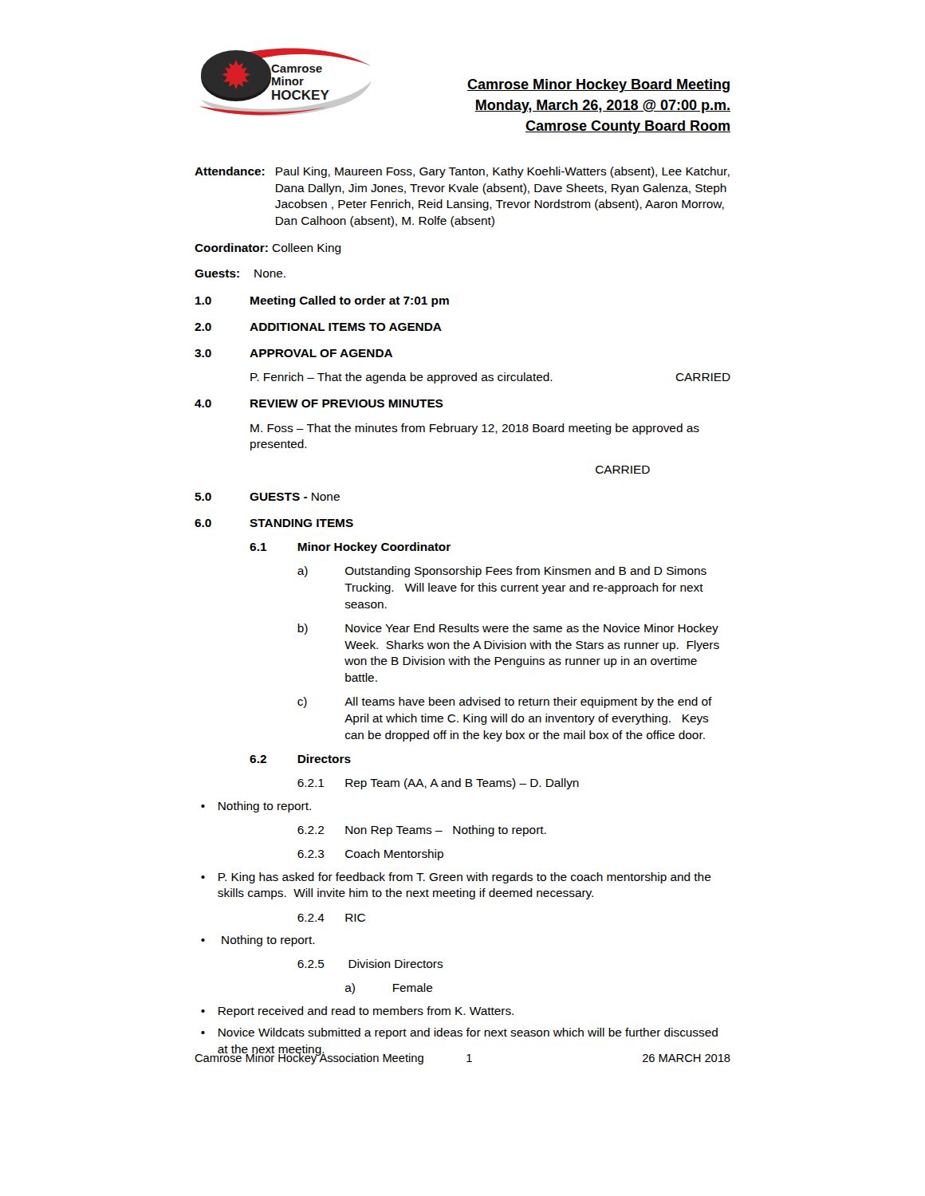Camrose Minor HOCKEY
Camrose Minor Hockey Board Meeting Monday, March 26, 2018 @ 07:00 p.m. Camrose County Board Room
Attendance:
Paul King, Maureen Foss, Gary Tanton, Kathy Koehli-Watters (absent), Lee Katchur, Dana Dallyn, Jim Jones, Trevor Kvale (absent), Dave Sheets, Ryan Galenza, Steph Jacobsen , Peter Fenrich, Reid Lansing, Trevor Nordstrom (absent), Aaron Morrow, Dan Calhoon (absent), M. Rolfe (absent)
Coordinator: Colleen King
Guests: None.
1.0
Meeting Called to order at 7:01 pm
2.0
ADDITIONAL ITEMS TO AGENDA
3.0
APPROVAL OF AGENDA
P. Fenrich – That the agenda be approved as circulated.
CARRIED
4.0
REVIEW OF PREVIOUS MINUTES
M. Foss – That the minutes from February 12, 2018 Board meeting be approved as presented.
CARRIED
5.0
GUESTS - None
6.0
STANDING ITEMS
6.1
Minor Hockey Coordinator
a)
Outstanding Sponsorship Fees from Kinsmen and B and D Simons Trucking. Will leave for this current year and re-approach for next season.
b)
Novice Year End Results were the same as the Novice Minor Hockey Week. Sharks won the A Division with the Stars as runner up. Flyers won the B Division with the Penguins as runner up in an overtime battle.
c)
All teams have been advised to return their equipment by the end of April at which time C. King will do an inventory of everything. Keys can be dropped off in the key box or the mail box of the office door.
6.2
Directors
6.2.1
Rep Team (AA, A and B Teams) – D. Dallyn
Nothing to report.
6.2.2
Non Rep Teams – Nothing to report.
6.2.3
Coach Mentorship
P. King has asked for feedback from T. Green with regards to the coach mentorship and the skills camps. Will invite him to the next meeting if deemed necessary.
6.2.4
RIC
Nothing to report.
6.2.5
Division Directors
a)
Female
Report received and read to members from K. Watters.
Novice Wildcats submitted a report and ideas for next season which will be further discussed at the next meeting.
Camrose Minor Hockey Association Meeting
1
26 MARCH 2018